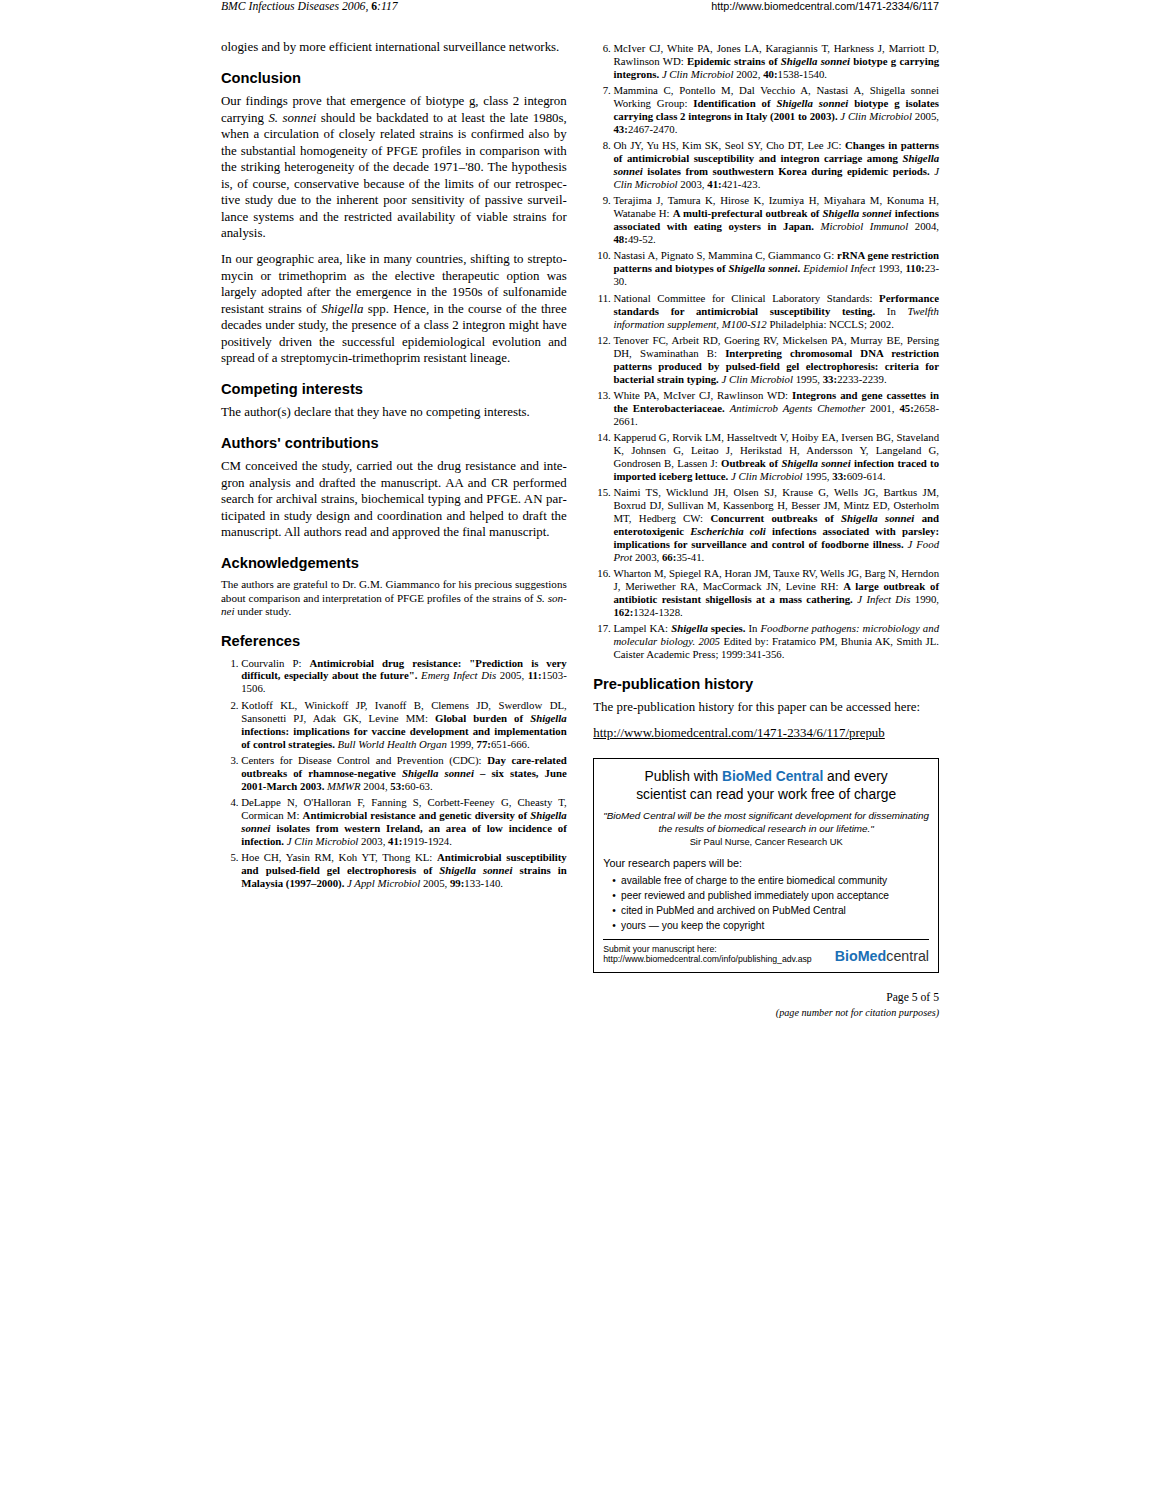BMC Infectious Diseases 2006, 6:117
http://www.biomedcentral.com/1471-2334/6/117
ologies and by more efficient international surveillance networks.
Conclusion
Our findings prove that emergence of biotype g, class 2 integron carrying S. sonnei should be backdated to at least the late 1980s, when a circulation of closely related strains is confirmed also by the substantial homogeneity of PFGE profiles in comparison with the striking heterogeneity of the decade 1971–'80. The hypothesis is, of course, conservative because of the limits of our retrospective study due to the inherent poor sensitivity of passive surveillance systems and the restricted availability of viable strains for analysis.
In our geographic area, like in many countries, shifting to streptomycin or trimethoprim as the elective therapeutic option was largely adopted after the emergence in the 1950s of sulfonamide resistant strains of Shigella spp. Hence, in the course of the three decades under study, the presence of a class 2 integron might have positively driven the successful epidemiological evolution and spread of a streptomycin-trimethoprim resistant lineage.
Competing interests
The author(s) declare that they have no competing interests.
Authors' contributions
CM conceived the study, carried out the drug resistance and integron analysis and drafted the manuscript. AA and CR performed search for archival strains, biochemical typing and PFGE. AN participated in study design and coordination and helped to draft the manuscript. All authors read and approved the final manuscript.
Acknowledgements
The authors are grateful to Dr. G.M. Giammanco for his precious suggestions about comparison and interpretation of PFGE profiles of the strains of S. sonnei under study.
References
Courvalin P: Antimicrobial drug resistance: "Prediction is very difficult, especially about the future". Emerg Infect Dis 2005, 11: 1503-1506.
Kotloff KL, Winickoff JP, Ivanoff B, Clemens JD, Swerdlow DL, Sansonetti PJ, Adak GK, Levine MM: Global burden of Shigella infections: implications for vaccine development and implementation of control strategies. Bull World Health Organ 1999, 77: 651-666.
Centers for Disease Control and Prevention (CDC): Day care-related outbreaks of rhamnose-negative Shigella sonnei – six states, June 2001-March 2003. MMWR 2004, 53: 60-63.
DeLappe N, O'Halloran F, Fanning S, Corbett-Feeney G, Cheasty T, Cormican M: Antimicrobial resistance and genetic diversity of Shigella sonnei isolates from western Ireland, an area of low incidence of infection. J Clin Microbiol 2003, 41: 1919-1924.
Hoe CH, Yasin RM, Koh YT, Thong KL: Antimicrobial susceptibility and pulsed-field gel electrophoresis of Shigella sonnei strains in Malaysia (1997–2000). J Appl Microbiol 2005, 99: 133-140.
McIver CJ, White PA, Jones LA, Karagiannis T, Harkness J, Marriott D, Rawlinson WD: Epidemic strains of Shigella sonnei biotype g carrying integrons. J Clin Microbiol 2002, 40: 1538-1540.
Mammina C, Pontello M, Dal Vecchio A, Nastasi A, Shigella sonnei Working Group: Identification of Shigella sonnei biotype g isolates carrying class 2 integrons in Italy (2001 to 2003). J Clin Microbiol 2005, 43: 2467-2470.
Oh JY, Yu HS, Kim SK, Seol SY, Cho DT, Lee JC: Changes in patterns of antimicrobial susceptibility and integron carriage among Shigella sonnei isolates from southwestern Korea during epidemic periods. J Clin Microbiol 2003, 41: 421-423.
Terajima J, Tamura K, Hirose K, Izumiya H, Miyahara M, Konuma H, Watanabe H: A multi-prefectural outbreak of Shigella sonnei infections associated with eating oysters in Japan. Microbiol Immunol 2004, 48: 49-52.
Nastasi A, Pignato S, Mammina C, Giammanco G: rRNA gene restriction patterns and biotypes of Shigella sonnei. Epidemiol Infect 1993, 110: 23-30.
National Committee for Clinical Laboratory Standards: Performance standards for antimicrobial susceptibility testing. In Twelfth information supplement, M100-S12 Philadelphia: NCCLS; 2002.
Tenover FC, Arbeit RD, Goering RV, Mickelsen PA, Murray BE, Persing DH, Swaminathan B: Interpreting chromosomal DNA restriction patterns produced by pulsed-field gel electrophoresis: criteria for bacterial strain typing. J Clin Microbiol 1995, 33: 2233-2239.
White PA, McIver CJ, Rawlinson WD: Integrons and gene cassettes in the Enterobacteriaceae. Antimicrob Agents Chemother 2001, 45: 2658-2661.
Kapperud G, Rorvik LM, Hasseltvedt V, Hoiby EA, Iversen BG, Staveland K, Johnsen G, Leitao J, Herikstad H, Andersson Y, Langeland G, Gondrosen B, Lassen J: Outbreak of Shigella sonnei infection traced to imported iceberg lettuce. J Clin Microbiol 1995, 33: 609-614.
Naimi TS, Wicklund JH, Olsen SJ, Krause G, Wells JG, Bartkus JM, Boxrud DJ, Sullivan M, Kassenborg H, Besser JM, Mintz ED, Osterholm MT, Hedberg CW: Concurrent outbreaks of Shigella sonnei and enterotoxigenic Escherichia coli infections associated with parsley: implications for surveillance and control of foodborne illness. J Food Prot 2003, 66: 35-41.
Wharton M, Spiegel RA, Horan JM, Tauxe RV, Wells JG, Barg N, Herndon J, Meriwether RA, MacCormack JN, Levine RH: A large outbreak of antibiotic resistant shigellosis at a mass cathering. J Infect Dis 1990, 162: 1324-1328.
Lampel KA: Shigella species. In Foodborne pathogens: microbiology and molecular biology. 2005 Edited by: Fratamico PM, Bhunia AK, Smith JL. Caister Academic Press; 1999:341-356.
Pre-publication history
The pre-publication history for this paper can be accessed here:
http://www.biomedcentral.com/1471-2334/6/117/prepub
Publish with Bio Med Central and every
scientist can read your work free of charge
"BioMed Central will be the most significant development for disseminating the results of biomedical research in our lifetime."
Sir Paul Nurse, Cancer Research UK
Your research papers will be:
available free of charge to the entire biomedical community
peer reviewed and published immediately upon acceptance
cited in PubMed and archived on PubMed Central
yours — you keep the copyright
Submit your manuscript here:
http://www.biomedcentral.com/info/publishing_adv.asp
BioMed central
Page 5 of 5
(page number not for citation purposes)